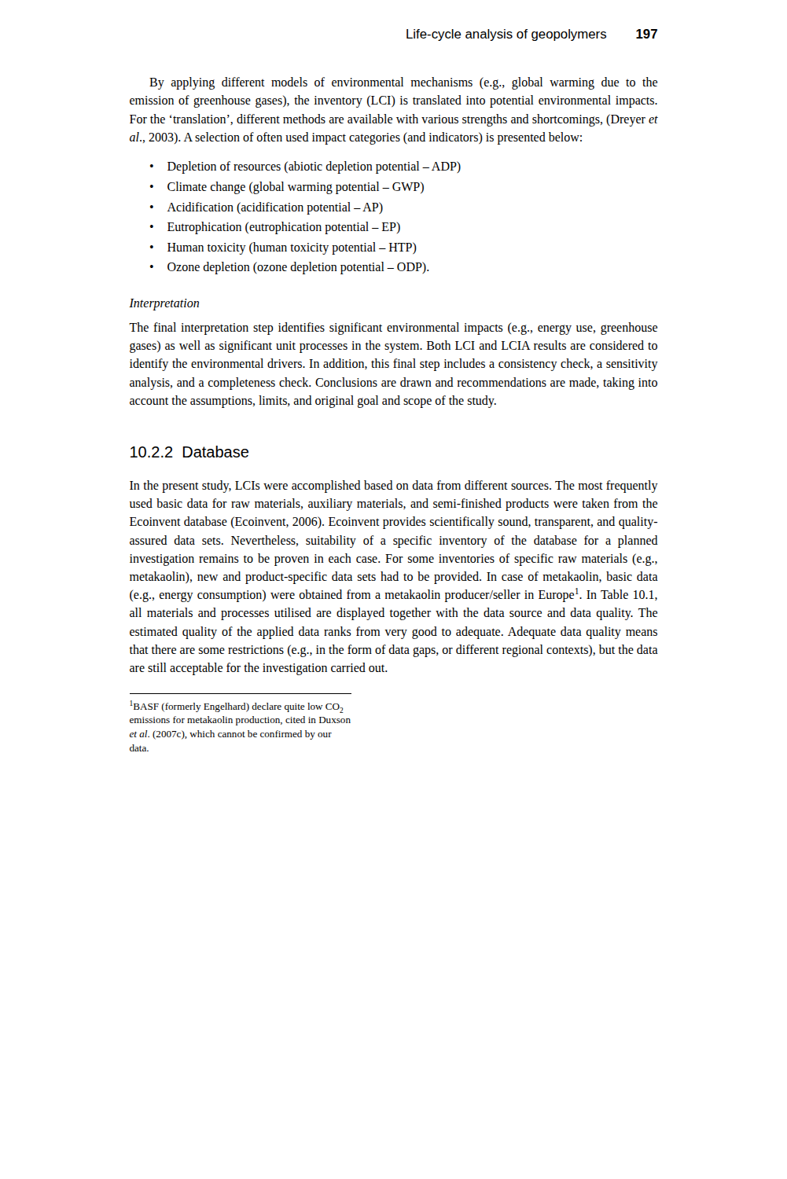Life-cycle analysis of geopolymers197
By applying different models of environmental mechanisms (e.g., global warming due to the emission of greenhouse gases), the inventory (LCI) is translated into potential environmental impacts. For the ‘translation’, different methods are available with various strengths and shortcomings, (Dreyer et al., 2003). A selection of often used impact categories (and indicators) is presented below:
Depletion of resources (abiotic depletion potential – ADP)
Climate change (global warming potential – GWP)
Acidification (acidification potential – AP)
Eutrophication (eutrophication potential – EP)
Human toxicity (human toxicity potential – HTP)
Ozone depletion (ozone depletion potential – ODP).
Interpretation
The final interpretation step identifies significant environmental impacts (e.g., energy use, greenhouse gases) as well as significant unit processes in the system. Both LCI and LCIA results are considered to identify the environmental drivers. In addition, this final step includes a consistency check, a sensitivity analysis, and a completeness check. Conclusions are drawn and recommendations are made, taking into account the assumptions, limits, and original goal and scope of the study.
10.2.2 Database
In the present study, LCIs were accomplished based on data from different sources. The most frequently used basic data for raw materials, auxiliary materials, and semi-finished products were taken from the Ecoinvent database (Ecoinvent, 2006). Ecoinvent provides scientifically sound, transparent, and quality-assured data sets. Nevertheless, suitability of a specific inventory of the database for a planned investigation remains to be proven in each case. For some inventories of specific raw materials (e.g., metakaolin), new and product-specific data sets had to be provided. In case of metakaolin, basic data (e.g., energy consumption) were obtained from a metakaolin producer/seller in Europe1. In Table 10.1, all materials and processes utilised are displayed together with the data source and data quality. The estimated quality of the applied data ranks from very good to adequate. Adequate data quality means that there are some restrictions (e.g., in the form of data gaps, or different regional contexts), but the data are still acceptable for the investigation carried out.
1BASF (formerly Engelhard) declare quite low CO2 emissions for metakaolin production, cited in Duxson et al. (2007c), which cannot be confirmed by our data.